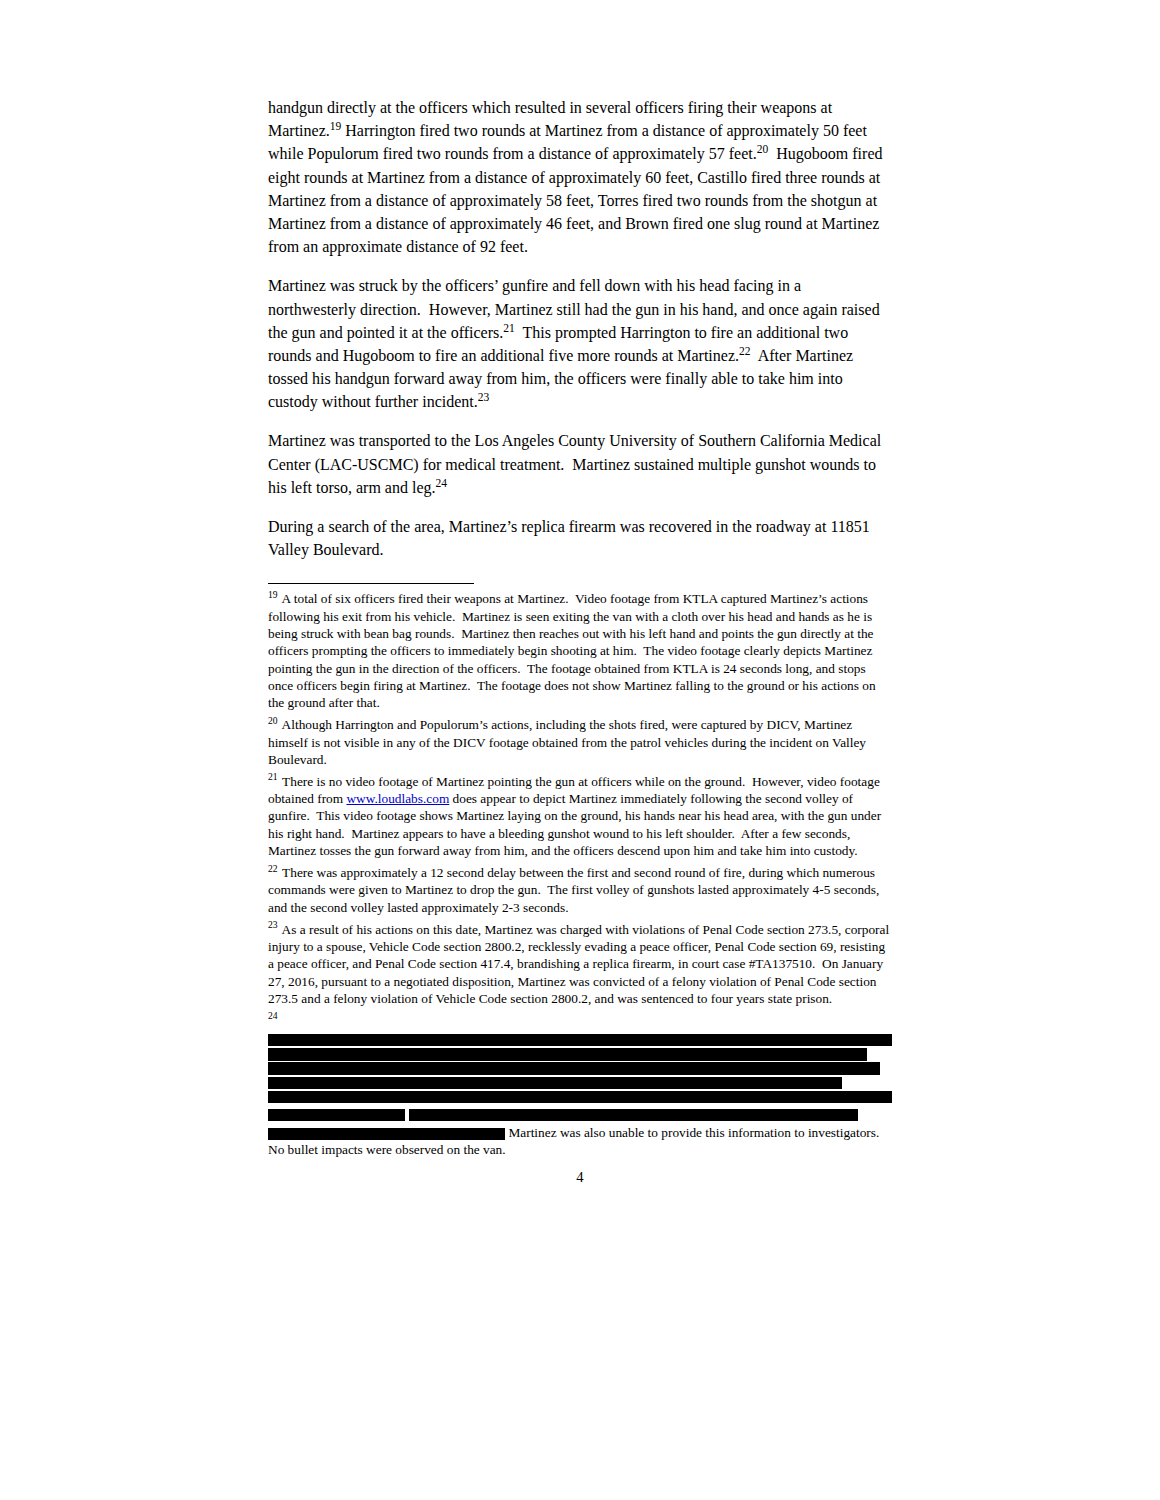handgun directly at the officers which resulted in several officers firing their weapons at Martinez.19 Harrington fired two rounds at Martinez from a distance of approximately 50 feet while Populorum fired two rounds from a distance of approximately 57 feet.20 Hugoboom fired eight rounds at Martinez from a distance of approximately 60 feet, Castillo fired three rounds at Martinez from a distance of approximately 58 feet, Torres fired two rounds from the shotgun at Martinez from a distance of approximately 46 feet, and Brown fired one slug round at Martinez from an approximate distance of 92 feet.
Martinez was struck by the officers’ gunfire and fell down with his head facing in a northwesterly direction. However, Martinez still had the gun in his hand, and once again raised the gun and pointed it at the officers.21 This prompted Harrington to fire an additional two rounds and Hugoboom to fire an additional five more rounds at Martinez.22 After Martinez tossed his handgun forward away from him, the officers were finally able to take him into custody without further incident.23
Martinez was transported to the Los Angeles County University of Southern California Medical Center (LAC-USCMC) for medical treatment. Martinez sustained multiple gunshot wounds to his left torso, arm and leg.24
During a search of the area, Martinez’s replica firearm was recovered in the roadway at 11851 Valley Boulevard.
19 A total of six officers fired their weapons at Martinez. Video footage from KTLA captured Martinez’s actions following his exit from his vehicle. Martinez is seen exiting the van with a cloth over his head and hands as he is being struck with bean bag rounds. Martinez then reaches out with his left hand and points the gun directly at the officers prompting the officers to immediately begin shooting at him. The video footage clearly depicts Martinez pointing the gun in the direction of the officers. The footage obtained from KTLA is 24 seconds long, and stops once officers begin firing at Martinez. The footage does not show Martinez falling to the ground or his actions on the ground after that.
20 Although Harrington and Populorum’s actions, including the shots fired, were captured by DICV, Martinez himself is not visible in any of the DICV footage obtained from the patrol vehicles during the incident on Valley Boulevard.
21 There is no video footage of Martinez pointing the gun at officers while on the ground. However, video footage obtained from www.loudlabs.com does appear to depict Martinez immediately following the second volley of gunfire. This video footage shows Martinez laying on the ground, his hands near his head area, with the gun under his right hand. Martinez appears to have a bleeding gunshot wound to his left shoulder. After a few seconds, Martinez tosses the gun forward away from him, and the officers descend upon him and take him into custody.
22 There was approximately a 12 second delay between the first and second round of fire, during which numerous commands were given to Martinez to drop the gun. The first volley of gunshots lasted approximately 4-5 seconds, and the second volley lasted approximately 2-3 seconds.
23 As a result of his actions on this date, Martinez was charged with violations of Penal Code section 273.5, corporal injury to a spouse, Vehicle Code section 2800.2, recklessly evading a peace officer, Penal Code section 69, resisting a peace officer, and Penal Code section 417.4, brandishing a replica firearm, in court case #TA137510. On January 27, 2016, pursuant to a negotiated disposition, Martinez was convicted of a felony violation of Penal Code section 273.5 and a felony violation of Vehicle Code section 2800.2, and was sentenced to four years state prison.
24
Martinez was also unable to provide this information to investigators. No bullet impacts were observed on the van.
4